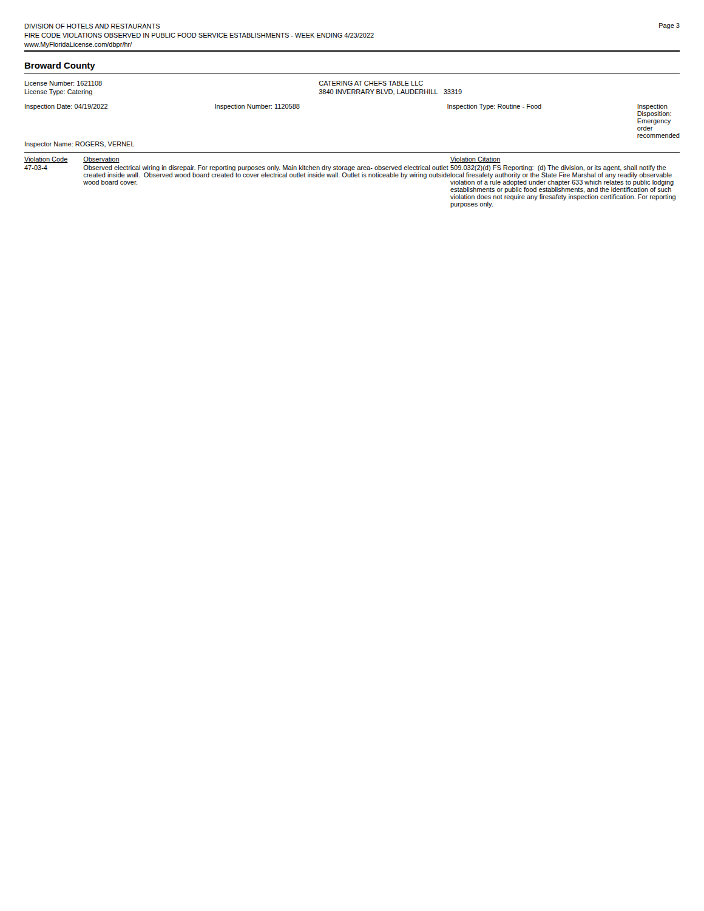Page 3
DIVISION OF HOTELS AND RESTAURANTS
FIRE CODE VIOLATIONS OBSERVED IN PUBLIC FOOD SERVICE ESTABLISHMENTS - WEEK ENDING 4/23/2022
www.MyFloridaLicense.com/dbpr/hr/
Broward County
| License Number: 1621108 | CATERING AT CHEFS TABLE LLC |
| License Type: Catering | 3840 INVERRARY BLVD, LAUDERHILL 33319 |
| Inspection Date: 04/19/2022 | Inspection Number: 1120588 | Inspection Type: Routine - Food | Inspection Disposition: Emergency order recommended |
| Inspector Name: ROGERS, VERNEL | | | |
| Violation Code | Observation | Violation Citation |
| 47-03-4 | Observed electrical wiring in disrepair. For reporting purposes only. Main kitchen dry storage area- observed electrical outlet created inside wall. Observed wood board created to cover electrical outlet inside wall. Outlet is noticeable by wiring outside wood board cover. | 509.032(2)(d) FS Reporting: (d) The division, or its agent, shall notify the local firesafety authority or the State Fire Marshal of any readily observable violation of a rule adopted under chapter 633 which relates to public lodging establishments or public food establishments, and the identification of such violation does not require any firesafety inspection certification. For reporting purposes only. |